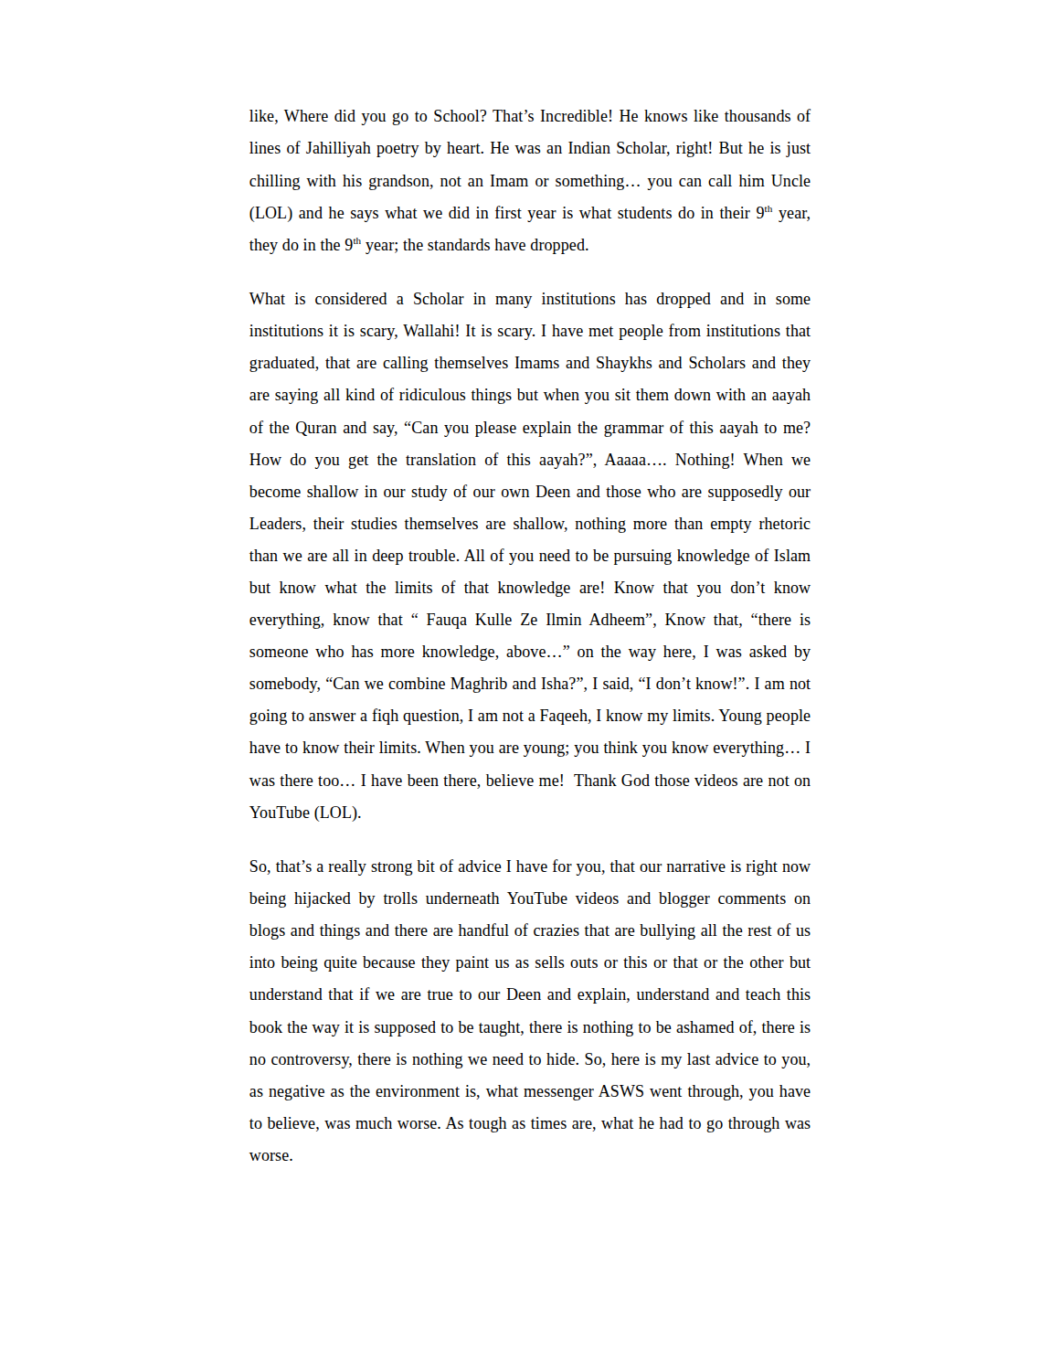like, Where did you go to School? That’s Incredible! He knows like thousands of lines of Jahilliyah poetry by heart. He was an Indian Scholar, right! But he is just chilling with his grandson, not an Imam or something… you can call him Uncle (LOL) and he says what we did in first year is what students do in their 9th year, they do in the 9th year; the standards have dropped.
What is considered a Scholar in many institutions has dropped and in some institutions it is scary, Wallahi! It is scary. I have met people from institutions that graduated, that are calling themselves Imams and Shaykhs and Scholars and they are saying all kind of ridiculous things but when you sit them down with an aayah of the Quran and say, “Can you please explain the grammar of this aayah to me? How do you get the translation of this aayah?”, Aaaaa…. Nothing! When we become shallow in our study of our own Deen and those who are supposedly our Leaders, their studies themselves are shallow, nothing more than empty rhetoric than we are all in deep trouble. All of you need to be pursuing knowledge of Islam but know what the limits of that knowledge are! Know that you don’t know everything, know that “ Fauqa Kulle Ze Ilmin Adheem”, Know that, “there is someone who has more knowledge, above…” on the way here, I was asked by somebody, “Can we combine Maghrib and Isha?”, I said, “I don’t know!”. I am not going to answer a fiqh question, I am not a Faqeeh, I know my limits. Young people have to know their limits. When you are young; you think you know everything… I was there too… I have been there, believe me! Thank God those videos are not on YouTube (LOL).
So, that’s a really strong bit of advice I have for you, that our narrative is right now being hijacked by trolls underneath YouTube videos and blogger comments on blogs and things and there are handful of crazies that are bullying all the rest of us into being quite because they paint us as sells outs or this or that or the other but understand that if we are true to our Deen and explain, understand and teach this book the way it is supposed to be taught, there is nothing to be ashamed of, there is no controversy, there is nothing we need to hide. So, here is my last advice to you, as negative as the environment is, what messenger ASWS went through, you have to believe, was much worse. As tough as times are, what he had to go through was worse.